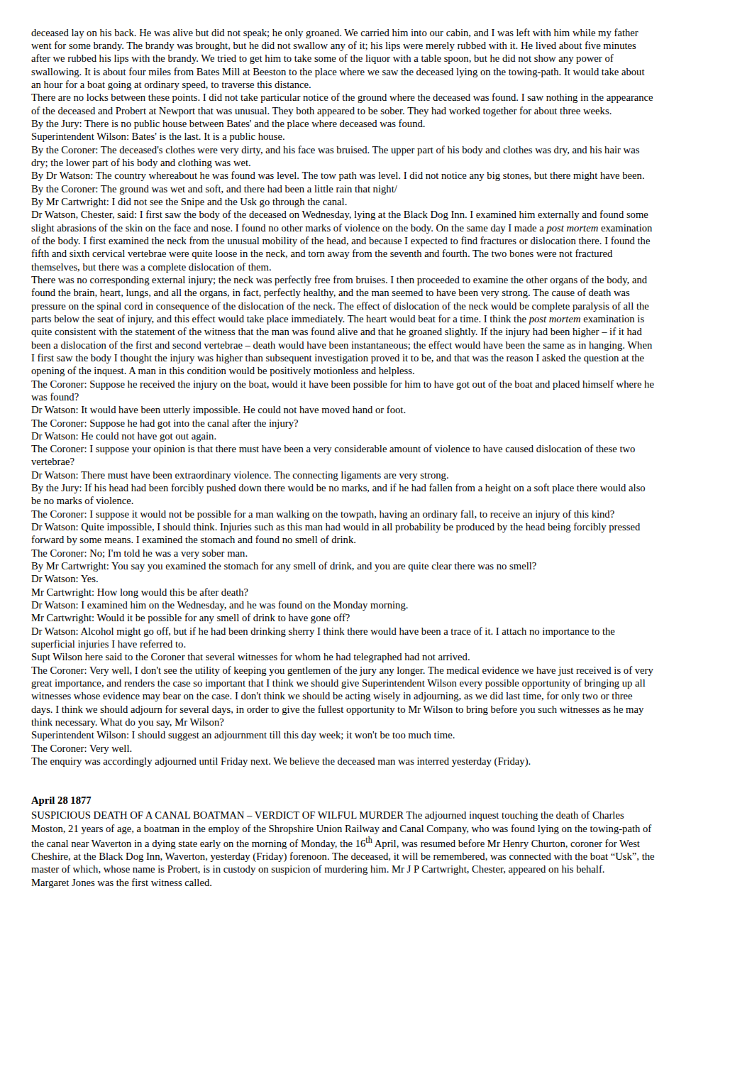deceased lay on his back. He was alive but did not speak; he only groaned. We carried him into our cabin, and I was left with him while my father went for some brandy. The brandy was brought, but he did not swallow any of it; his lips were merely rubbed with it. He lived about five minutes after we rubbed his lips with the brandy. We tried to get him to take some of the liquor with a table spoon, but he did not show any power of swallowing. It is about four miles from Bates Mill at Beeston to the place where we saw the deceased lying on the towing-path. It would take about an hour for a boat going at ordinary speed, to traverse this distance.
There are no locks between these points. I did not take particular notice of the ground where the deceased was found. I saw nothing in the appearance of the deceased and Probert at Newport that was unusual. They both appeared to be sober. They had worked together for about three weeks.
By the Jury: There is no public house between Bates' and the place where deceased was found.
Superintendent Wilson: Bates' is the last. It is a public house.
By the Coroner: The deceased's clothes were very dirty, and his face was bruised. The upper part of his body and clothes was dry, and his hair was dry; the lower part of his body and clothing was wet.
By Dr Watson: The country whereabout he was found was level. The tow path was level. I did not notice any big stones, but there might have been.
By the Coroner: The ground was wet and soft, and there had been a little rain that night/
By Mr Cartwright: I did not see the Snipe and the Usk go through the canal.
Dr Watson, Chester, said: I first saw the body of the deceased on Wednesday, lying at the Black Dog Inn. I examined him externally and found some slight abrasions of the skin on the face and nose. I found no other marks of violence on the body. On the same day I made a post mortem examination of the body. I first examined the neck from the unusual mobility of the head, and because I expected to find fractures or dislocation there. I found the fifth and sixth cervical vertebrae were quite loose in the neck, and torn away from the seventh and fourth. The two bones were not fractured themselves, but there was a complete dislocation of them.
There was no corresponding external injury; the neck was perfectly free from bruises. I then proceeded to examine the other organs of the body, and found the brain, heart, lungs, and all the organs, in fact, perfectly healthy, and the man seemed to have been very strong. The cause of death was pressure on the spinal cord in consequence of the dislocation of the neck. The effect of dislocation of the neck would be complete paralysis of all the parts below the seat of injury, and this effect would take place immediately. The heart would beat for a time. I think the post mortem examination is quite consistent with the statement of the witness that the man was found alive and that he groaned slightly. If the injury had been higher – if it had been a dislocation of the first and second vertebrae – death would have been instantaneous; the effect would have been the same as in hanging. When I first saw the body I thought the injury was higher than subsequent investigation proved it to be, and that was the reason I asked the question at the opening of the inquest. A man in this condition would be positively motionless and helpless.
The Coroner: Suppose he received the injury on the boat, would it have been possible for him to have got out of the boat and placed himself where he was found?
Dr Watson: It would have been utterly impossible. He could not have moved hand or foot.
The Coroner: Suppose he had got into the canal after the injury?
Dr Watson: He could not have got out again.
The Coroner: I suppose your opinion is that there must have been a very considerable amount of violence to have caused dislocation of these two vertebrae?
Dr Watson: There must have been extraordinary violence. The connecting ligaments are very strong.
By the Jury: If his head had been forcibly pushed down there would be no marks, and if he had fallen from a height on a soft place there would also be no marks of violence.
The Coroner: I suppose it would not be possible for a man walking on the towpath, having an ordinary fall, to receive an injury of this kind?
Dr Watson: Quite impossible, I should think. Injuries such as this man had would in all probability be produced by the head being forcibly pressed forward by some means. I examined the stomach and found no smell of drink.
The Coroner: No; I'm told he was a very sober man.
By Mr Cartwright: You say you examined the stomach for any smell of drink, and you are quite clear there was no smell?
Dr Watson: Yes.
Mr Cartwright: How long would this be after death?
Dr Watson: I examined him on the Wednesday, and he was found on the Monday morning.
Mr Cartwright: Would it be possible for any smell of drink to have gone off?
Dr Watson: Alcohol might go off, but if he had been drinking sherry I think there would have been a trace of it. I attach no importance to the superficial injuries I have referred to.
Supt Wilson here said to the Coroner that several witnesses for whom he had telegraphed had not arrived.
The Coroner: Very well, I don't see the utility of keeping you gentlemen of the jury any longer. The medical evidence we have just received is of very great importance, and renders the case so important that I think we should give Superintendent Wilson every possible opportunity of bringing up all witnesses whose evidence may bear on the case. I don't think we should be acting wisely in adjourning, as we did last time, for only two or three days. I think we should adjourn for several days, in order to give the fullest opportunity to Mr Wilson to bring before you such witnesses as he may think necessary. What do you say, Mr Wilson?
Superintendent Wilson: I should suggest an adjournment till this day week; it won't be too much time.
The Coroner: Very well.
The enquiry was accordingly adjourned until Friday next. We believe the deceased man was interred yesterday (Friday).
April 28 1877
SUSPICIOUS DEATH OF A CANAL BOATMAN – VERDICT OF WILFUL MURDER The adjourned inquest touching the death of Charles Moston, 21 years of age, a boatman in the employ of the Shropshire Union Railway and Canal Company, who was found lying on the towing-path of the canal near Waverton in a dying state early on the morning of Monday, the 16th April, was resumed before Mr Henry Churton, coroner for West Cheshire, at the Black Dog Inn, Waverton, yesterday (Friday) forenoon. The deceased, it will be remembered, was connected with the boat “Usk”, the master of which, whose name is Probert, is in custody on suspicion of murdering him. Mr J P Cartwright, Chester, appeared on his behalf.
Margaret Jones was the first witness called.